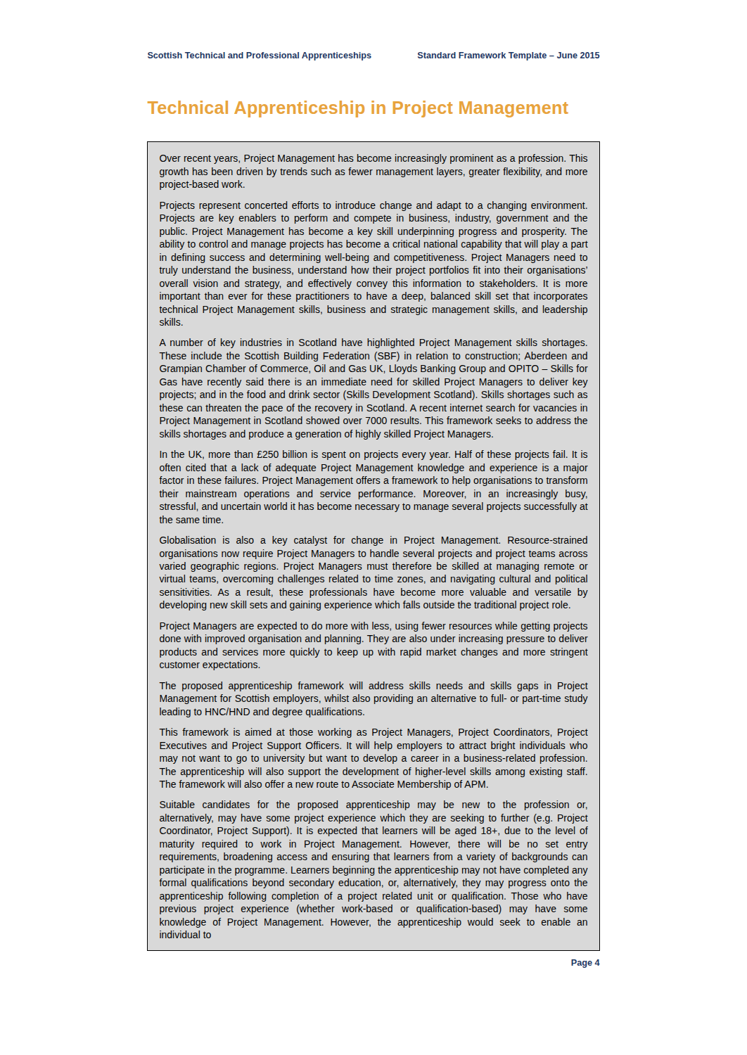Scottish Technical and Professional Apprenticeships Standard Framework Template – June 2015
Technical Apprenticeship in Project Management
Over recent years, Project Management has become increasingly prominent as a profession. This growth has been driven by trends such as fewer management layers, greater flexibility, and more project-based work.
Projects represent concerted efforts to introduce change and adapt to a changing environment. Projects are key enablers to perform and compete in business, industry, government and the public. Project Management has become a key skill underpinning progress and prosperity. The ability to control and manage projects has become a critical national capability that will play a part in defining success and determining well-being and competitiveness. Project Managers need to truly understand the business, understand how their project portfolios fit into their organisations’ overall vision and strategy, and effectively convey this information to stakeholders. It is more important than ever for these practitioners to have a deep, balanced skill set that incorporates technical Project Management skills, business and strategic management skills, and leadership skills.
A number of key industries in Scotland have highlighted Project Management skills shortages. These include the Scottish Building Federation (SBF) in relation to construction; Aberdeen and Grampian Chamber of Commerce, Oil and Gas UK, Lloyds Banking Group and OPITO – Skills for Gas have recently said there is an immediate need for skilled Project Managers to deliver key projects; and in the food and drink sector (Skills Development Scotland). Skills shortages such as these can threaten the pace of the recovery in Scotland. A recent internet search for vacancies in Project Management in Scotland showed over 7000 results. This framework seeks to address the skills shortages and produce a generation of highly skilled Project Managers.
In the UK, more than £250 billion is spent on projects every year. Half of these projects fail. It is often cited that a lack of adequate Project Management knowledge and experience is a major factor in these failures. Project Management offers a framework to help organisations to transform their mainstream operations and service performance. Moreover, in an increasingly busy, stressful, and uncertain world it has become necessary to manage several projects successfully at the same time.
Globalisation is also a key catalyst for change in Project Management. Resource-strained organisations now require Project Managers to handle several projects and project teams across varied geographic regions. Project Managers must therefore be skilled at managing remote or virtual teams, overcoming challenges related to time zones, and navigating cultural and political sensitivities. As a result, these professionals have become more valuable and versatile by developing new skill sets and gaining experience which falls outside the traditional project role.
Project Managers are expected to do more with less, using fewer resources while getting projects done with improved organisation and planning. They are also under increasing pressure to deliver products and services more quickly to keep up with rapid market changes and more stringent customer expectations.
The proposed apprenticeship framework will address skills needs and skills gaps in Project Management for Scottish employers, whilst also providing an alternative to full- or part-time study leading to HNC/HND and degree qualifications.
This framework is aimed at those working as Project Managers, Project Coordinators, Project Executives and Project Support Officers. It will help employers to attract bright individuals who may not want to go to university but want to develop a career in a business-related profession. The apprenticeship will also support the development of higher-level skills among existing staff. The framework will also offer a new route to Associate Membership of APM.
Suitable candidates for the proposed apprenticeship may be new to the profession or, alternatively, may have some project experience which they are seeking to further (e.g. Project Coordinator, Project Support). It is expected that learners will be aged 18+, due to the level of maturity required to work in Project Management. However, there will be no set entry requirements, broadening access and ensuring that learners from a variety of backgrounds can participate in the programme. Learners beginning the apprenticeship may not have completed any formal qualifications beyond secondary education, or, alternatively, they may progress onto the apprenticeship following completion of a project related unit or qualification. Those who have previous project experience (whether work-based or qualification-based) may have some knowledge of Project Management. However, the apprenticeship would seek to enable an individual to
Page 4